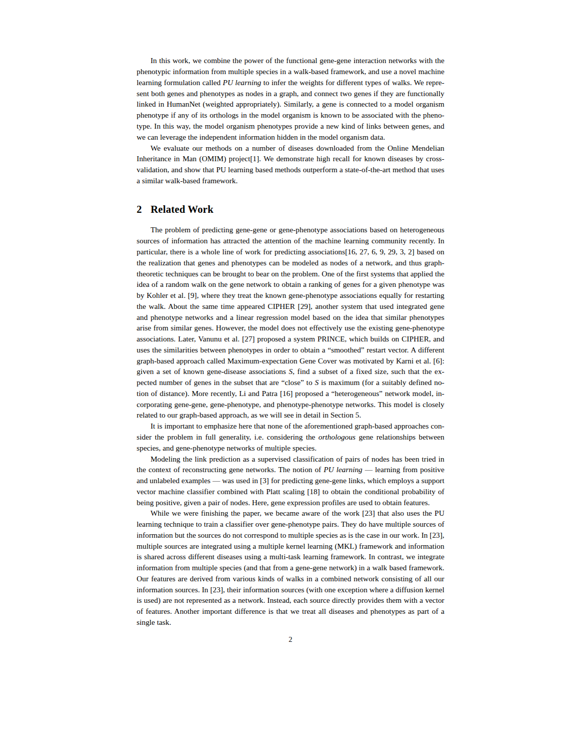In this work, we combine the power of the functional gene-gene interaction networks with the phenotypic information from multiple species in a walk-based framework, and use a novel machine learning formulation called PU learning to infer the weights for different types of walks. We represent both genes and phenotypes as nodes in a graph, and connect two genes if they are functionally linked in HumanNet (weighted appropriately). Similarly, a gene is connected to a model organism phenotype if any of its orthologs in the model organism is known to be associated with the phenotype. In this way, the model organism phenotypes provide a new kind of links between genes, and we can leverage the independent information hidden in the model organism data.
We evaluate our methods on a number of diseases downloaded from the Online Mendelian Inheritance in Man (OMIM) project[1]. We demonstrate high recall for known diseases by cross-validation, and show that PU learning based methods outperform a state-of-the-art method that uses a similar walk-based framework.
2 Related Work
The problem of predicting gene-gene or gene-phenotype associations based on heterogeneous sources of information has attracted the attention of the machine learning community recently. In particular, there is a whole line of work for predicting associations[16, 27, 6, 9, 29, 3, 2] based on the realization that genes and phenotypes can be modeled as nodes of a network, and thus graph-theoretic techniques can be brought to bear on the problem. One of the first systems that applied the idea of a random walk on the gene network to obtain a ranking of genes for a given phenotype was by Kohler et al. [9], where they treat the known gene-phenotype associations equally for restarting the walk. About the same time appeared CIPHER [29], another system that used integrated gene and phenotype networks and a linear regression model based on the idea that similar phenotypes arise from similar genes. However, the model does not effectively use the existing gene-phenotype associations. Later, Vanunu et al. [27] proposed a system PRINCE, which builds on CIPHER, and uses the similarities between phenotypes in order to obtain a “smoothed” restart vector. A different graph-based approach called Maximum-expectation Gene Cover was motivated by Karni et al. [6]: given a set of known gene-disease associations S, find a subset of a fixed size, such that the expected number of genes in the subset that are “close” to S is maximum (for a suitably defined notion of distance). More recently, Li and Patra [16] proposed a “heterogeneous” network model, incorporating gene-gene, gene-phenotype, and phenotype-phenotype networks. This model is closely related to our graph-based approach, as we will see in detail in Section 5.
It is important to emphasize here that none of the aforementioned graph-based approaches consider the problem in full generality, i.e. considering the orthologous gene relationships between species, and gene-phenotype networks of multiple species.
Modeling the link prediction as a supervised classification of pairs of nodes has been tried in the context of reconstructing gene networks. The notion of PU learning — learning from positive and unlabeled examples — was used in [3] for predicting gene-gene links, which employs a support vector machine classifier combined with Platt scaling [18] to obtain the conditional probability of being positive, given a pair of nodes. Here, gene expression profiles are used to obtain features.
While we were finishing the paper, we became aware of the work [23] that also uses the PU learning technique to train a classifier over gene-phenotype pairs. They do have multiple sources of information but the sources do not correspond to multiple species as is the case in our work. In [23], multiple sources are integrated using a multiple kernel learning (MKL) framework and information is shared across different diseases using a multi-task learning framework. In contrast, we integrate information from multiple species (and that from a gene-gene network) in a walk based framework. Our features are derived from various kinds of walks in a combined network consisting of all our information sources. In [23], their information sources (with one exception where a diffusion kernel is used) are not represented as a network. Instead, each source directly provides them with a vector of features. Another important difference is that we treat all diseases and phenotypes as part of a single task.
2